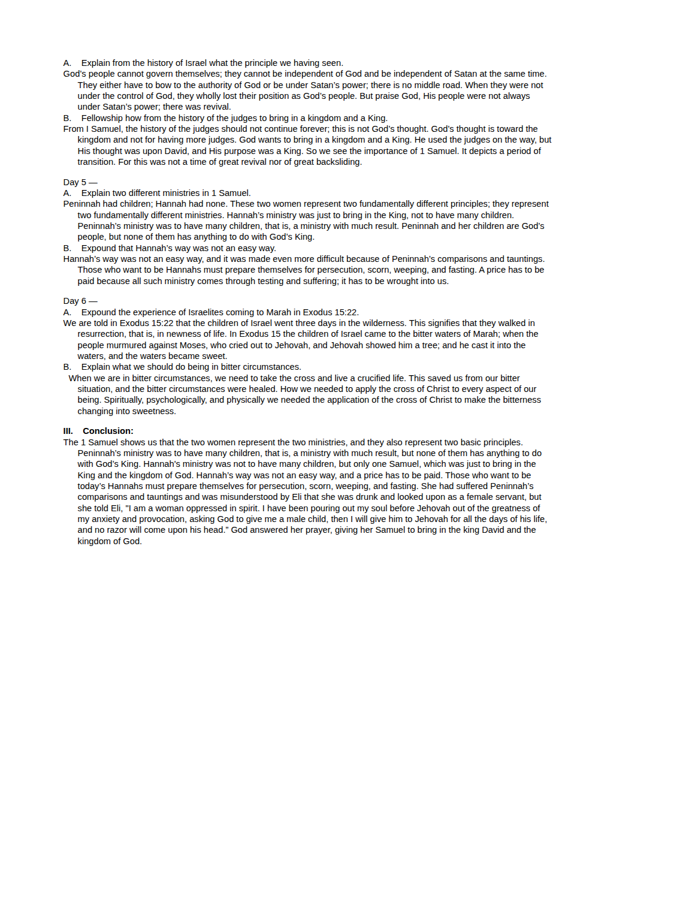A. Explain from the history of Israel what the principle we having seen.
God’s people cannot govern themselves; they cannot be independent of God and be independent of Satan at the same time. They either have to bow to the authority of God or be under Satan’s power; there is no middle road. When they were not under the control of God, they wholly lost their position as God’s people. But praise God, His people were not always under Satan’s power; there was revival.
B. Fellowship how from the history of the judges to bring in a kingdom and a King.
From I Samuel, the history of the judges should not continue forever; this is not God’s thought. God’s thought is toward the kingdom and not for having more judges. God wants to bring in a kingdom and a King. He used the judges on the way, but His thought was upon David, and His purpose was a King. So we see the importance of 1 Samuel. It depicts a period of transition. For this was not a time of great revival nor of great backsliding.
Day 5 —
A. Explain two different ministries in 1 Samuel.
Peninnah had children; Hannah had none. These two women represent two fundamentally different principles; they represent two fundamentally different ministries. Hannah’s ministry was just to bring in the King, not to have many children. Peninnah’s ministry was to have many children, that is, a ministry with much result. Peninnah and her children are God’s people, but none of them has anything to do with God’s King.
B. Expound that Hannah’s way was not an easy way.
Hannah’s way was not an easy way, and it was made even more difficult because of Peninnah’s comparisons and tauntings. Those who want to be Hannahs must prepare themselves for persecution, scorn, weeping, and fasting. A price has to be paid because all such ministry comes through testing and suffering; it has to be wrought into us.
Day 6 —
A. Expound the experience of Israelites coming to Marah in Exodus 15:22.
We are told in Exodus 15:22 that the children of Israel went three days in the wilderness. This signifies that they walked in resurrection, that is, in newness of life. In Exodus 15 the children of Israel came to the bitter waters of Marah; when the people murmured against Moses, who cried out to Jehovah, and Jehovah showed him a tree; and he cast it into the waters, and the waters became sweet.
B. Explain what we should do being in bitter circumstances.
When we are in bitter circumstances, we need to take the cross and live a crucified life. This saved us from our bitter situation, and the bitter circumstances were healed. How we needed to apply the cross of Christ to every aspect of our being. Spiritually, psychologically, and physically we needed the application of the cross of Christ to make the bitterness changing into sweetness.
III. Conclusion:
The 1 Samuel shows us that the two women represent the two ministries, and they also represent two basic principles. Peninnah’s ministry was to have many children, that is, a ministry with much result, but none of them has anything to do with God’s King. Hannah's ministry was not to have many children, but only one Samuel, which was just to bring in the King and the kingdom of God. Hannah’s way was not an easy way, and a price has to be paid. Those who want to be today’s Hannahs must prepare themselves for persecution, scorn, weeping, and fasting. She had suffered Peninnah’s comparisons and tauntings and was misunderstood by Eli that she was drunk and looked upon as a female servant, but she told Eli, "I am a woman oppressed in spirit. I have been pouring out my soul before Jehovah out of the greatness of my anxiety and provocation, asking God to give me a male child, then I will give him to Jehovah for all the days of his life, and no razor will come upon his head.” God answered her prayer, giving her Samuel to bring in the king David and the kingdom of God.